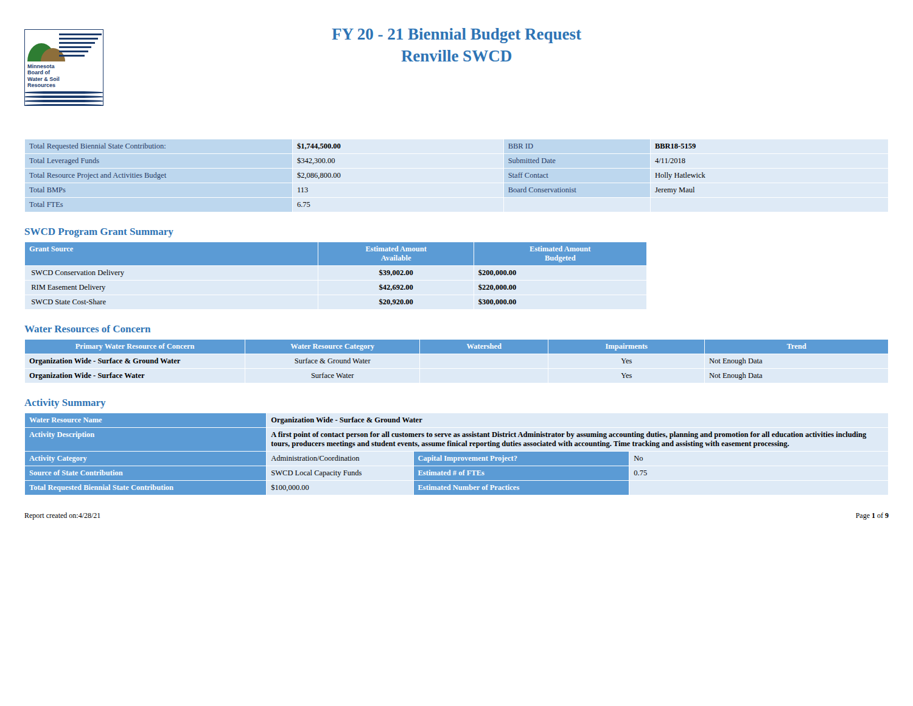Minnesota
Board of
Water & Soil
Resources
FY 20 - 21 Biennial Budget Request Renville SWCD
| Total Requested Biennial State Contribution: | $1,744,500.00 | BBR ID | BBR18-5159 |
| Total Leveraged Funds | $342,300.00 | Submitted Date | 4/11/2018 |
| Total Resource Project and Activities Budget | $2,086,800.00 | Staff Contact | Holly Hatlewick |
| Total BMPs | 113 | Board Conservationist | Jeremy Maul |
| Total FTEs | 6.75 | | |
SWCD Program Grant Summary
| Grant Source | Estimated Amount Available | Estimated Amount Budgeted | |
| SWCD Conservation Delivery | $39,002.00 | $200,000.00 | |
| RIM Easement Delivery | $42,692.00 | $220,000.00 | |
| SWCD State Cost-Share | $20,920.00 | $300,000.00 | |
Water Resources of Concern
| Primary Water Resource of Concern | Water Resource Category | Watershed | Impairments | Trend |
| --- | --- | --- | --- | --- |
| Organization Wide - Surface & Ground Water | Surface & Ground Water | | Yes | Not Enough Data |
| Organization Wide - Surface Water | Surface Water | | Yes | Not Enough Data |
Activity Summary
| Water Resource Name | Organization Wide - Surface & Ground Water |
| Activity Description | A first point of contact person for all customers to serve as assistant District Administrator by assuming accounting duties, planning and promotion for all education activities including tours, producers meetings and student events, assume finical reporting duties associated with accounting. Time tracking and assisting with easement processing. |
| Activity Category | Administration/Coordination | Capital Improvement Project? | No |
| Source of State Contribution | SWCD Local Capacity Funds | Estimated # of FTEs | 0.75 |
| Total Requested Biennial State Contribution | $100,000.00 | Estimated Number of Practices | |
Report created on:4/28/21
Page 1 of 9